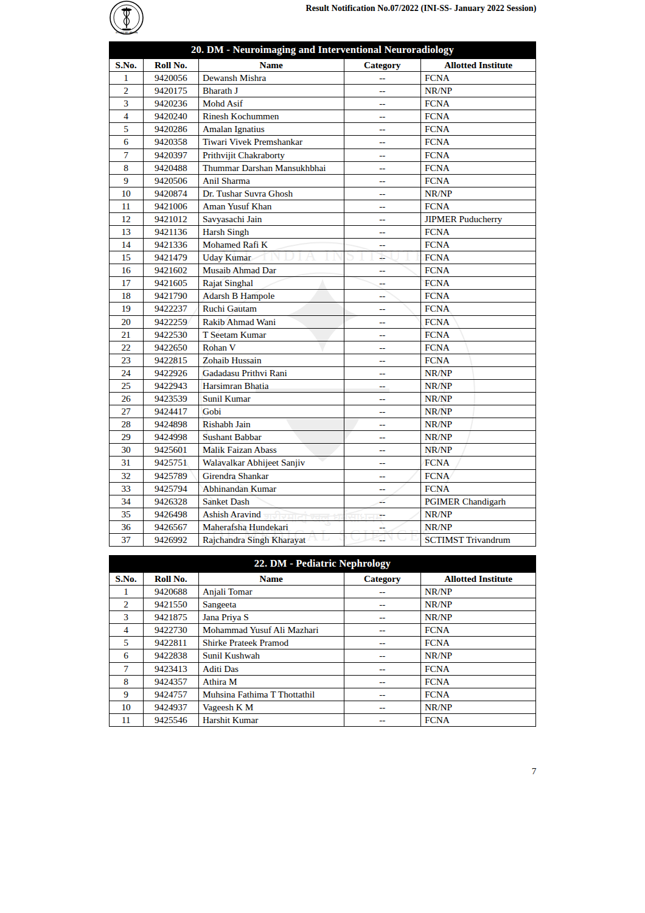ALL INDIA INSTITUTE OF MEDICAL SCIENCES शरीरमाद्यं खलु धर्मसाधनम्
शरीरमाद्यं खलु धर्मसाधनम्
Result Notification No.07/2022 (INI-SS- January 2022 Session)
20. DM - Neuroimaging and Interventional Neuroradiology
| S.No. | Roll No. | Name | Category | Allotted Institute |
| --- | --- | --- | --- | --- |
| 1 | 9420056 | Dewansh Mishra | -- | FCNA |
| 2 | 9420175 | Bharath J | -- | NR/NP |
| 3 | 9420236 | Mohd Asif | -- | FCNA |
| 4 | 9420240 | Rinesh Kochummen | -- | FCNA |
| 5 | 9420286 | Amalan Ignatius | -- | FCNA |
| 6 | 9420358 | Tiwari Vivek Premshankar | -- | FCNA |
| 7 | 9420397 | Prithvijit Chakraborty | -- | FCNA |
| 8 | 9420488 | Thummar Darshan Mansukhbhai | -- | FCNA |
| 9 | 9420506 | Anil Sharma | -- | FCNA |
| 10 | 9420874 | Dr. Tushar Suvra Ghosh | -- | NR/NP |
| 11 | 9421006 | Aman Yusuf Khan | -- | FCNA |
| 12 | 9421012 | Savyasachi Jain | -- | JIPMER Puducherry |
| 13 | 9421136 | Harsh Singh | -- | FCNA |
| 14 | 9421336 | Mohamed Rafi K | -- | FCNA |
| 15 | 9421479 | Uday Kumar | -- | FCNA |
| 16 | 9421602 | Musaib Ahmad Dar | -- | FCNA |
| 17 | 9421605 | Rajat Singhal | -- | FCNA |
| 18 | 9421790 | Adarsh B Hampole | -- | FCNA |
| 19 | 9422237 | Ruchi Gautam | -- | FCNA |
| 20 | 9422259 | Rakib Ahmad Wani | -- | FCNA |
| 21 | 9422530 | T Seetam Kumar | -- | FCNA |
| 22 | 9422650 | Rohan V | -- | FCNA |
| 23 | 9422815 | Zohaib Hussain | -- | FCNA |
| 24 | 9422926 | Gadadasu Prithvi Rani | -- | NR/NP |
| 25 | 9422943 | Harsimran Bhatia | -- | NR/NP |
| 26 | 9423539 | Sunil Kumar | -- | NR/NP |
| 27 | 9424417 | Gobi | -- | NR/NP |
| 28 | 9424898 | Rishabh Jain | -- | NR/NP |
| 29 | 9424998 | Sushant Babbar | -- | NR/NP |
| 30 | 9425601 | Malik Faizan Abass | -- | NR/NP |
| 31 | 9425751 | Walavalkar Abhijeet Sanjiv | -- | FCNA |
| 32 | 9425789 | Girendra Shankar | -- | FCNA |
| 33 | 9425794 | Abhinandan Kumar | -- | FCNA |
| 34 | 9426328 | Sanket Dash | -- | PGIMER Chandigarh |
| 35 | 9426498 | Ashish Aravind | -- | NR/NP |
| 36 | 9426567 | Maherafsha Hundekari | -- | NR/NP |
| 37 | 9426992 | Rajchandra Singh Kharayat | -- | SCTIMST Trivandrum |
22. DM - Pediatric Nephrology
| S.No. | Roll No. | Name | Category | Allotted Institute |
| --- | --- | --- | --- | --- |
| 1 | 9420688 | Anjali Tomar | -- | NR/NP |
| 2 | 9421550 | Sangeeta | -- | NR/NP |
| 3 | 9421875 | Jana Priya S | -- | NR/NP |
| 4 | 9422730 | Mohammad Yusuf Ali Mazhari | -- | FCNA |
| 5 | 9422811 | Shirke Prateek Pramod | -- | FCNA |
| 6 | 9422838 | Sunil Kushwah | -- | NR/NP |
| 7 | 9423413 | Aditi Das | -- | FCNA |
| 8 | 9424357 | Athira M | -- | FCNA |
| 9 | 9424757 | Muhsina Fathima T Thottathil | -- | FCNA |
| 10 | 9424937 | Vageesh K M | -- | NR/NP |
| 11 | 9425546 | Harshit Kumar | -- | FCNA |
7